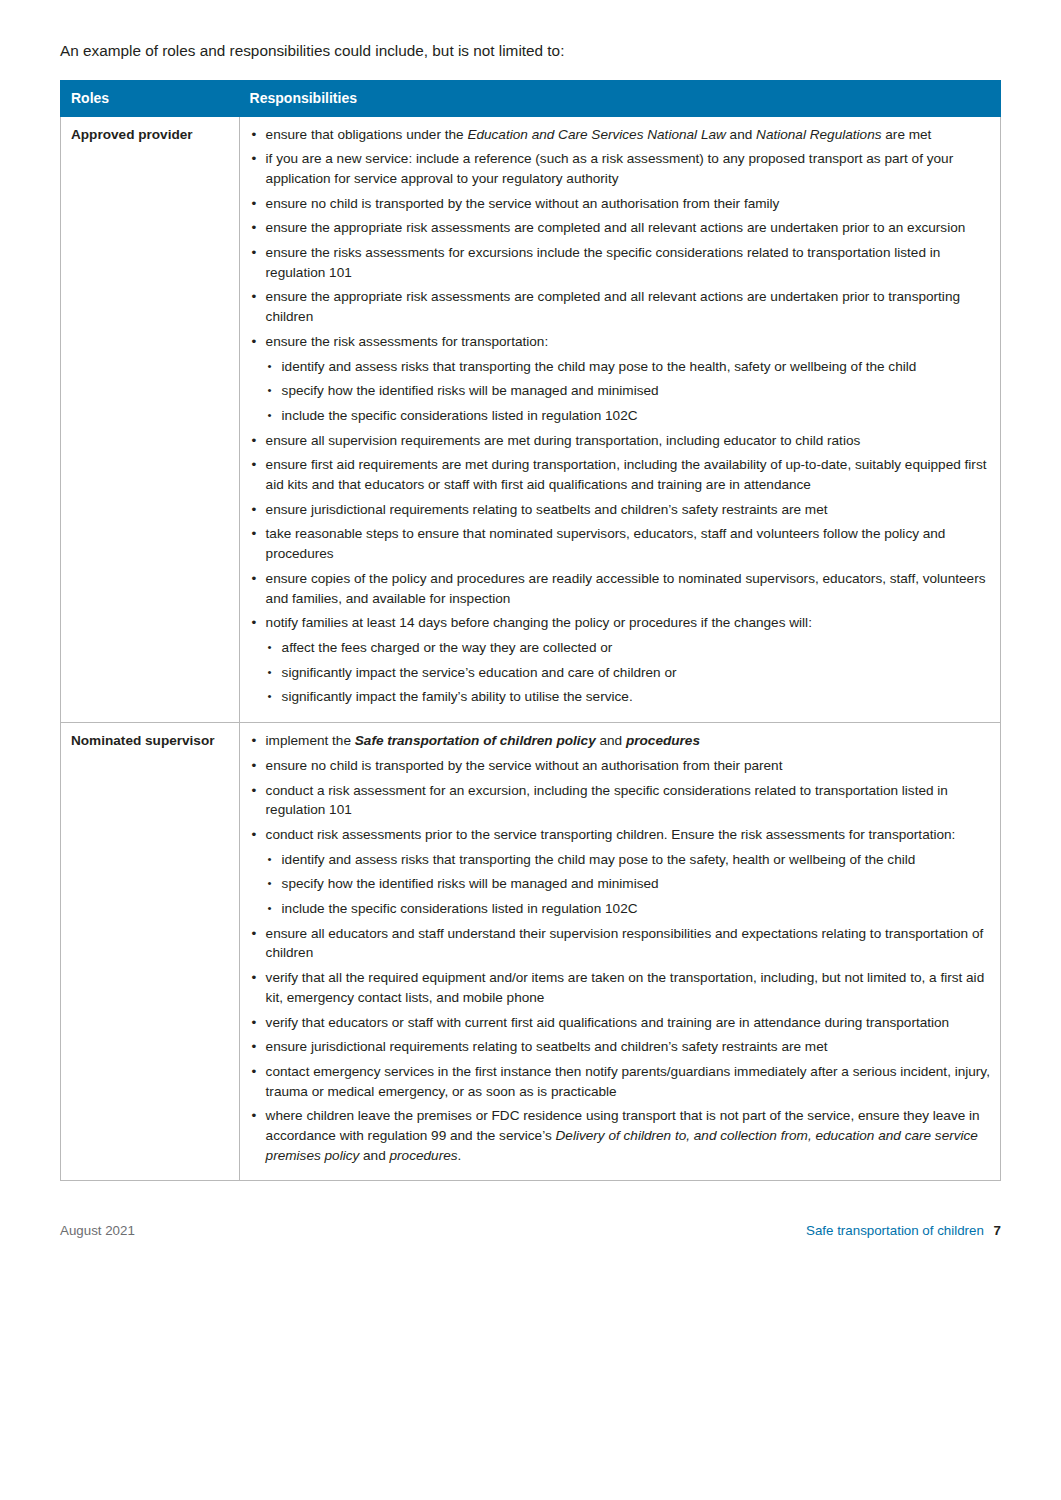An example of roles and responsibilities could include, but is not limited to:
| Roles | Responsibilities |
| --- | --- |
| Approved provider | ensure that obligations under the Education and Care Services National Law and National Regulations are met if you are a new service: include a reference (such as a risk assessment) to any proposed transport as part of your application for service approval to your regulatory authority ensure no child is transported by the service without an authorisation from their family ensure the appropriate risk assessments are completed and all relevant actions are undertaken prior to an excursion ensure the risks assessments for excursions include the specific considerations related to transportation listed in regulation 101 ensure the appropriate risk assessments are completed and all relevant actions are undertaken prior to transporting children ensure the risk assessments for transportation: identify and assess risks that transporting the child may pose to the health, safety or wellbeing of the child specify how the identified risks will be managed and minimised include the specific considerations listed in regulation 102C ensure all supervision requirements are met during transportation, including educator to child ratios ensure first aid requirements are met during transportation, including the availability of up-to-date, suitably equipped first aid kits and that educators or staff with first aid qualifications and training are in attendance ensure jurisdictional requirements relating to seatbelts and children’s safety restraints are met take reasonable steps to ensure that nominated supervisors, educators, staff and volunteers follow the policy and procedures ensure copies of the policy and procedures are readily accessible to nominated supervisors, educators, staff, volunteers and families, and available for inspection notify families at least 14 days before changing the policy or procedures if the changes will: affect the fees charged or the way they are collected or significantly impact the service’s education and care of children or significantly impact the family’s ability to utilise the service. |
| Nominated supervisor | implement the Safe transportation of children policy and procedures ensure no child is transported by the service without an authorisation from their parent conduct a risk assessment for an excursion, including the specific considerations related to transportation listed in regulation 101 conduct risk assessments prior to the service transporting children. Ensure the risk assessments for transportation: identify and assess risks that transporting the child may pose to the safety, health or wellbeing of the child specify how the identified risks will be managed and minimised include the specific considerations listed in regulation 102C ensure all educators and staff understand their supervision responsibilities and expectations relating to transportation of children verify that all the required equipment and/or items are taken on the transportation, including, but not limited to, a first aid kit, emergency contact lists, and mobile phone verify that educators or staff with current first aid qualifications and training are in attendance during transportation ensure jurisdictional requirements relating to seatbelts and children’s safety restraints are met contact emergency services in the first instance then notify parents/guardians immediately after a serious incident, injury, trauma or medical emergency, or as soon as is practicable where children leave the premises or FDC residence using transport that is not part of the service, ensure they leave in accordance with regulation 99 and the service’s Delivery of children to, and collection from, education and care service premises policy and procedures . |
August 2021
Safe transportation of children 7